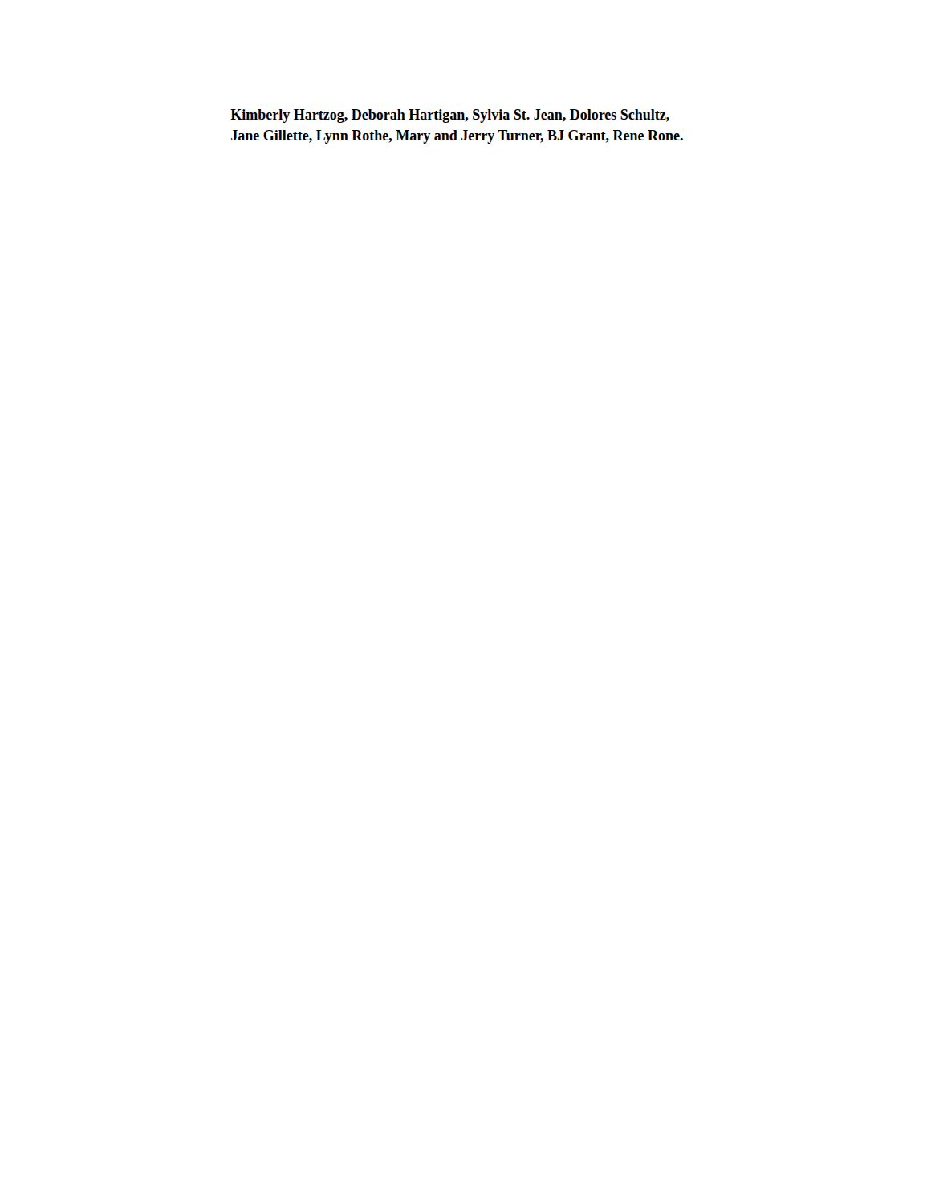Kimberly Hartzog, Deborah Hartigan, Sylvia St. Jean, Dolores Schultz, Jane Gillette, Lynn Rothe, Mary and Jerry Turner, BJ Grant, Rene Rone.